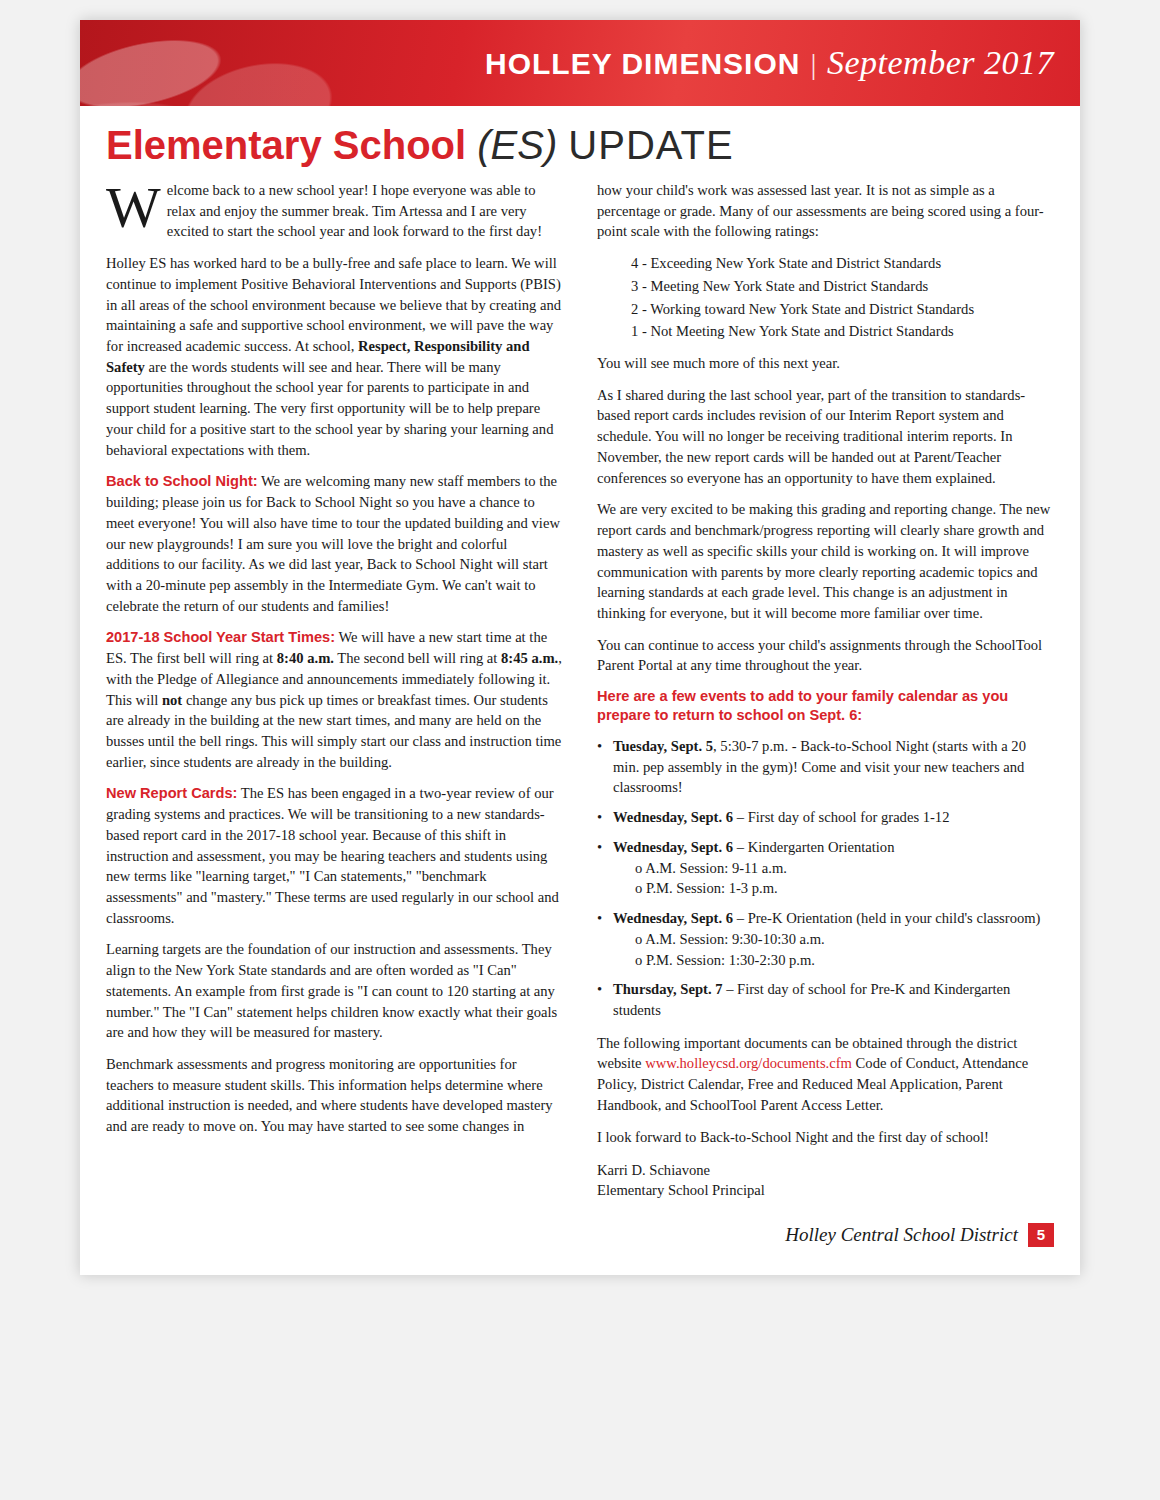HOLLEY DIMENSION|September 2017
Elementary School (ES) UPDATE
Welcome back to a new school year! I hope everyone was able to relax and enjoy the summer break. Tim Artessa and I are very excited to start the school year and look forward to the first day!
Holley ES has worked hard to be a bully-free and safe place to learn. We will continue to implement Positive Behavioral Interventions and Supports (PBIS) in all areas of the school environment because we believe that by creating and maintaining a safe and supportive school environment, we will pave the way for increased academic success. At school, Respect, Responsibility and Safety are the words students will see and hear. There will be many opportunities throughout the school year for parents to participate in and support student learning. The very first opportunity will be to help prepare your child for a positive start to the school year by sharing your learning and behavioral expectations with them.
Back to School Night: We are welcoming many new staff members to the building; please join us for Back to School Night so you have a chance to meet everyone! You will also have time to tour the updated building and view our new playgrounds! I am sure you will love the bright and colorful additions to our facility. As we did last year, Back to School Night will start with a 20-minute pep assembly in the Intermediate Gym. We can't wait to celebrate the return of our students and families!
2017-18 School Year Start Times: We will have a new start time at the ES. The first bell will ring at 8:40 a.m. The second bell will ring at 8:45 a.m., with the Pledge of Allegiance and announcements immediately following it. This will not change any bus pick up times or breakfast times. Our students are already in the building at the new start times, and many are held on the busses until the bell rings. This will simply start our class and instruction time earlier, since students are already in the building.
New Report Cards: The ES has been engaged in a two-year review of our grading systems and practices. We will be transitioning to a new standards-based report card in the 2017-18 school year. Because of this shift in instruction and assessment, you may be hearing teachers and students using new terms like "learning target," "I Can statements," "benchmark assessments" and "mastery." These terms are used regularly in our school and classrooms.
Learning targets are the foundation of our instruction and assessments. They align to the New York State standards and are often worded as "I Can" statements. An example from first grade is "I can count to 120 starting at any number." The "I Can" statement helps children know exactly what their goals are and how they will be measured for mastery.
Benchmark assessments and progress monitoring are opportunities for teachers to measure student skills. This information helps determine where additional instruction is needed, and where students have developed mastery and are ready to move on. You may have started to see some changes in
how your child's work was assessed last year. It is not as simple as a percentage or grade. Many of our assessments are being scored using a four-point scale with the following ratings:
4 - Exceeding New York State and District Standards
3 - Meeting New York State and District Standards
2 - Working toward New York State and District Standards
1 - Not Meeting New York State and District Standards
You will see much more of this next year.
As I shared during the last school year, part of the transition to standards-based report cards includes revision of our Interim Report system and schedule. You will no longer be receiving traditional interim reports. In November, the new report cards will be handed out at Parent/Teacher conferences so everyone has an opportunity to have them explained.
We are very excited to be making this grading and reporting change. The new report cards and benchmark/progress reporting will clearly share growth and mastery as well as specific skills your child is working on. It will improve communication with parents by more clearly reporting academic topics and learning standards at each grade level. This change is an adjustment in thinking for everyone, but it will become more familiar over time.
You can continue to access your child's assignments through the SchoolTool Parent Portal at any time throughout the year.
Here are a few events to add to your family calendar as you prepare to return to school on Sept. 6:
Tuesday, Sept. 5, 5:30-7 p.m. - Back-to-School Night (starts with a 20 min. pep assembly in the gym)! Come and visit your new teachers and classrooms!
Wednesday, Sept. 6 – First day of school for grades 1-12
Wednesday, Sept. 6 – Kindergarten Orientation A.M. Session: 9-11 a.m. P.M. Session: 1-3 p.m.
Wednesday, Sept. 6 – Pre-K Orientation (held in your child's classroom) A.M. Session: 9:30-10:30 a.m. P.M. Session: 1:30-2:30 p.m.
Thursday, Sept. 7 – First day of school for Pre-K and Kindergarten students
The following important documents can be obtained through the district website www.holleycsd.org/documents.cfm Code of Conduct, Attendance Policy, District Calendar, Free and Reduced Meal Application, Parent Handbook, and SchoolTool Parent Access Letter.
I look forward to Back-to-School Night and the first day of school!
Karri D. Schiavone
Elementary School Principal
Holley Central School District 5